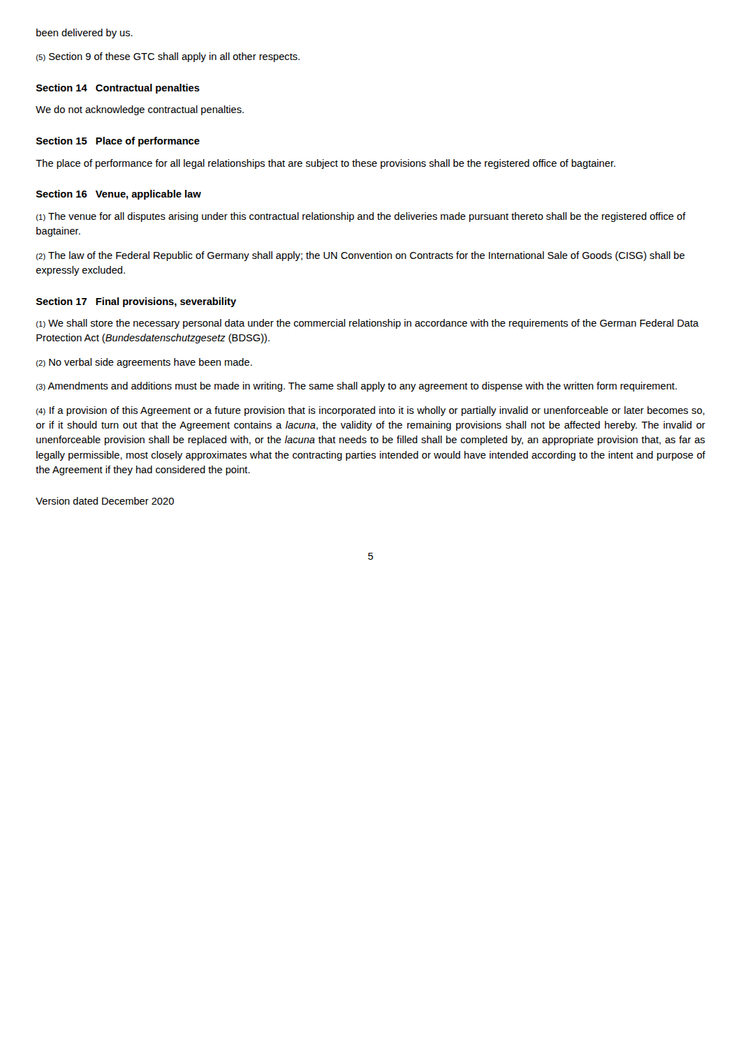been delivered by us.
(5) Section 9 of these GTC shall apply in all other respects.
Section 14 Contractual penalties
We do not acknowledge contractual penalties.
Section 15 Place of performance
The place of performance for all legal relationships that are subject to these provisions shall be the registered office of bagtainer.
Section 16 Venue, applicable law
(1) The venue for all disputes arising under this contractual relationship and the deliveries made pursuant thereto shall be the registered office of bagtainer.
(2) The law of the Federal Republic of Germany shall apply; the UN Convention on Contracts for the International Sale of Goods (CISG) shall be expressly excluded.
Section 17 Final provisions, severability
(1) We shall store the necessary personal data under the commercial relationship in accordance with the requirements of the German Federal Data Protection Act (Bundesdatenschutzgesetz (BDSG)).
(2) No verbal side agreements have been made.
(3) Amendments and additions must be made in writing. The same shall apply to any agreement to dispense with the written form requirement.
(4) If a provision of this Agreement or a future provision that is incorporated into it is wholly or partially invalid or unenforceable or later becomes so, or if it should turn out that the Agreement contains a lacuna, the validity of the remaining provisions shall not be affected hereby. The invalid or unenforceable provision shall be replaced with, or the lacuna that needs to be filled shall be completed by, an appropriate provision that, as far as legally permissible, most closely approximates what the contracting parties intended or would have intended according to the intent and purpose of the Agreement if they had considered the point.
Version dated December 2020
5